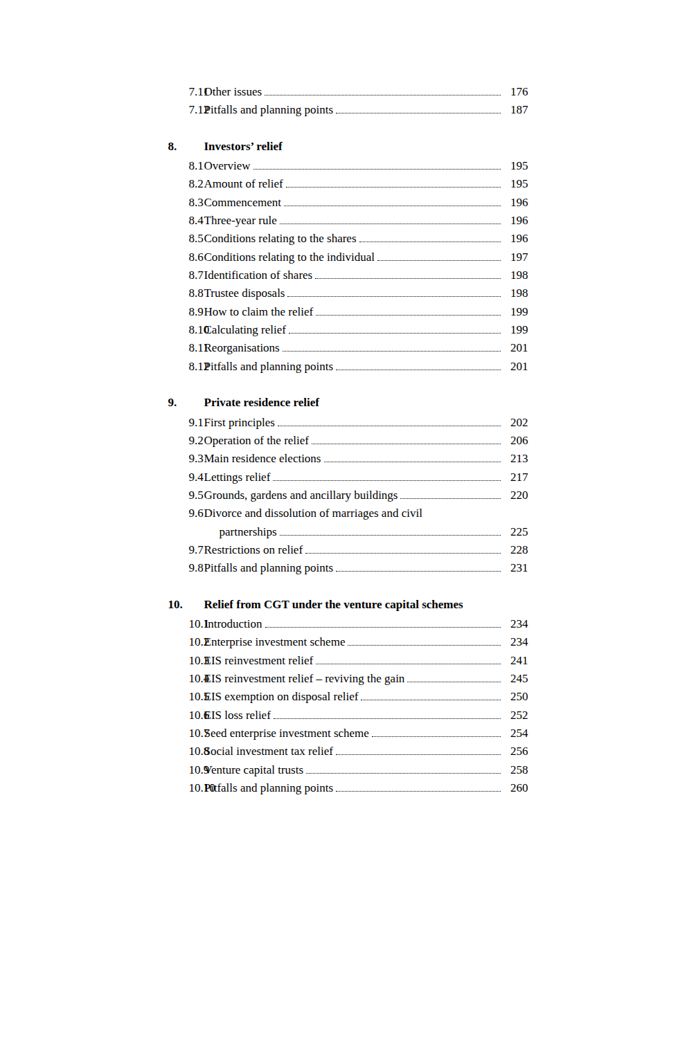7.11
Other issues 176
7.12
Pitfalls and planning points 187
8.
Investors’ relief
8.1
Overview 195
8.2
Amount of relief 195
8.3
Commencement 196
8.4
Three-year rule 196
8.5
Conditions relating to the shares 196
8.6
Conditions relating to the individual 197
8.7
Identification of shares 198
8.8
Trustee disposals 198
8.9
How to claim the relief 199
8.10
Calculating relief 199
8.11
Reorganisations 201
8.12
Pitfalls and planning points 201
9.
Private residence relief
9.1
First principles 202
9.2
Operation of the relief 206
9.3
Main residence elections 213
9.4
Lettings relief 217
9.5
Grounds, gardens and ancillary buildings 220
9.6
Divorce and dissolution of marriages and civil
partnerships 225
9.7
Restrictions on relief 228
9.8
Pitfalls and planning points 231
10.
Relief from CGT under the venture capital schemes
10.1
Introduction 234
10.2
Enterprise investment scheme 234
10.3
EIS reinvestment relief 241
10.4
EIS reinvestment relief – reviving the gain 245
10.5
EIS exemption on disposal relief 250
10.6
EIS loss relief 252
10.7
Seed enterprise investment scheme 254
10.8
Social investment tax relief 256
10.9
Venture capital trusts 258
10.10
Pitfalls and planning points 260